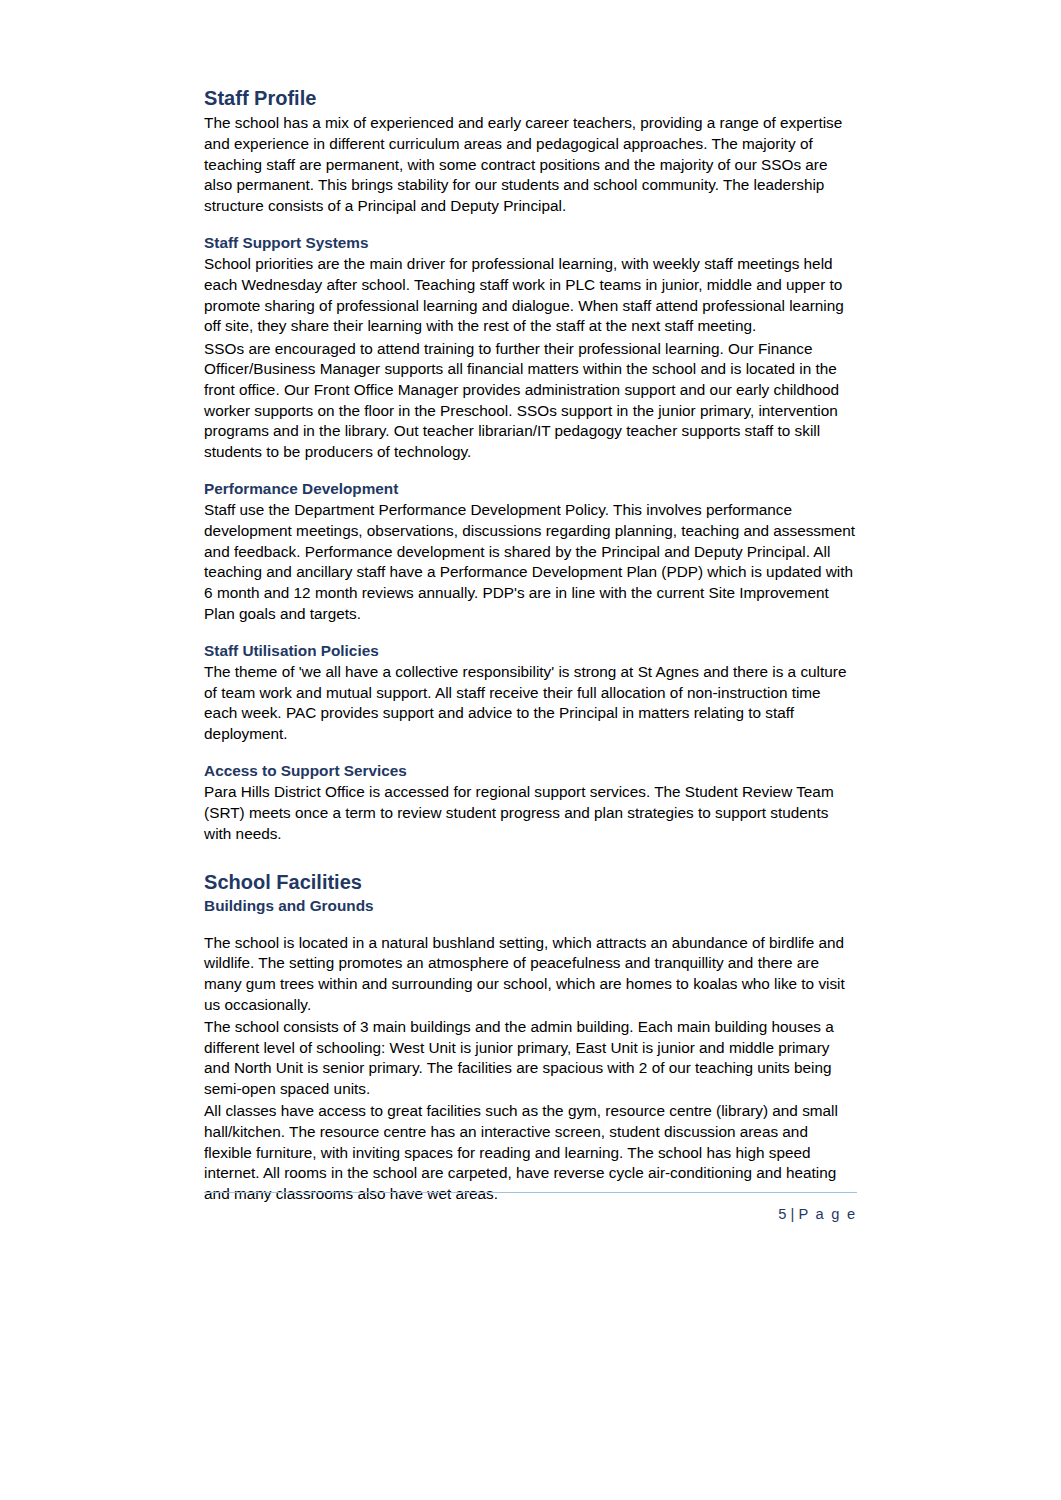Staff Profile
The school has a mix of experienced and early career teachers, providing a range of expertise and experience in different curriculum areas and pedagogical approaches. The majority of teaching staff are permanent, with some contract positions and the majority of our SSOs are also permanent. This brings stability for our students and school community. The leadership structure consists of a Principal and Deputy Principal.
Staff Support Systems
School priorities are the main driver for professional learning, with weekly staff meetings held each Wednesday after school. Teaching staff work in PLC teams in junior, middle and upper to promote sharing of professional learning and dialogue. When staff attend professional learning off site, they share their learning with the rest of the staff at the next staff meeting.
SSOs are encouraged to attend training to further their professional learning. Our Finance Officer/Business Manager supports all financial matters within the school and is located in the front office. Our Front Office Manager provides administration support and our early childhood worker supports on the floor in the Preschool. SSOs support in the junior primary, intervention programs and in the library. Out teacher librarian/IT pedagogy teacher supports staff to skill students to be producers of technology.
Performance Development
Staff use the Department Performance Development Policy. This involves performance development meetings, observations, discussions regarding planning, teaching and assessment and feedback. Performance development is shared by the Principal and Deputy Principal. All teaching and ancillary staff have a Performance Development Plan (PDP) which is updated with 6 month and 12 month reviews annually. PDP's are in line with the current Site Improvement Plan goals and targets.
Staff Utilisation Policies
The theme of 'we all have a collective responsibility' is strong at St Agnes and there is a culture of team work and mutual support. All staff receive their full allocation of non-instruction time each week. PAC provides support and advice to the Principal in matters relating to staff deployment.
Access to Support Services
Para Hills District Office is accessed for regional support services. The Student Review Team (SRT) meets once a term to review student progress and plan strategies to support students with needs.
School Facilities
Buildings and Grounds
The school is located in a natural bushland setting, which attracts an abundance of birdlife and wildlife. The setting promotes an atmosphere of peacefulness and tranquillity and there are many gum trees within and surrounding our school, which are homes to koalas who like to visit us occasionally.
The school consists of 3 main buildings and the admin building. Each main building houses a different level of schooling: West Unit is junior primary, East Unit is junior and middle primary and North Unit is senior primary. The facilities are spacious with 2 of our teaching units being semi-open spaced units.
All classes have access to great facilities such as the gym, resource centre (library) and small hall/kitchen. The resource centre has an interactive screen, student discussion areas and flexible furniture, with inviting spaces for reading and learning. The school has high speed internet. All rooms in the school are carpeted, have reverse cycle air-conditioning and heating and many classrooms also have wet areas.
5 | P a g e